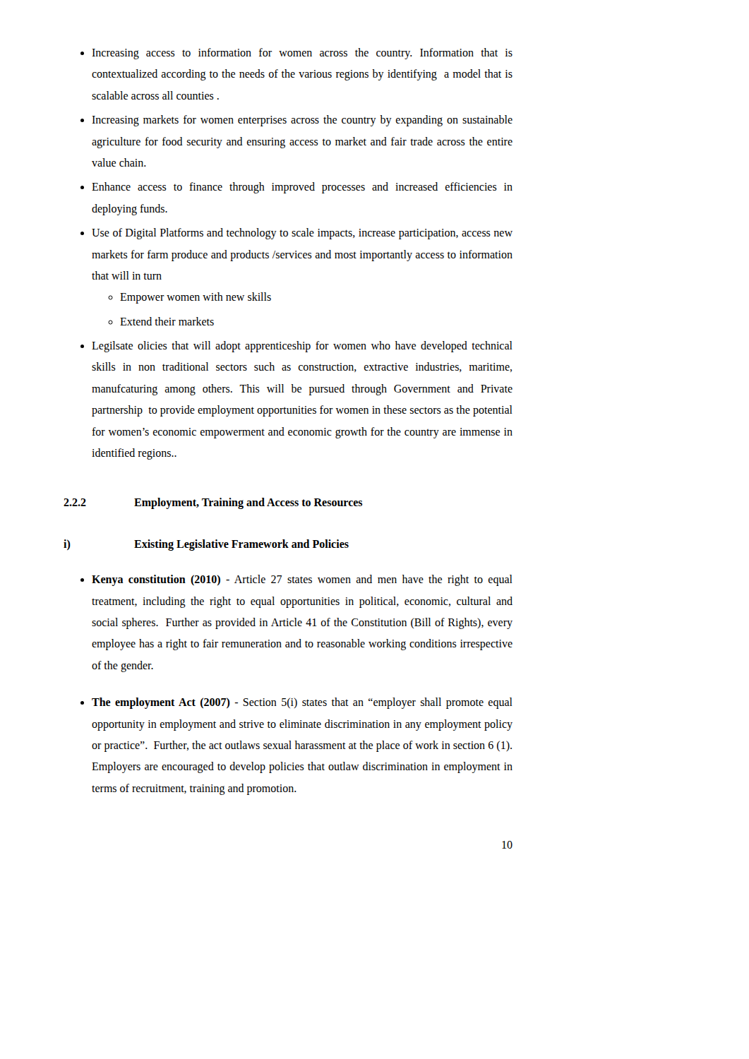Increasing access to information for women across the country. Information that is contextualized according to the needs of the various regions by identifying a model that is scalable across all counties .
Increasing markets for women enterprises across the country by expanding on sustainable agriculture for food security and ensuring access to market and fair trade across the entire value chain.
Enhance access to finance through improved processes and increased efficiencies in deploying funds.
Use of Digital Platforms and technology to scale impacts, increase participation, access new markets for farm produce and products /services and most importantly access to information that will in turn
Empower women with new skills
Extend their markets
Legilsate olicies that will adopt apprenticeship for women who have developed technical skills in non traditional sectors such as construction, extractive industries, maritime, manufcaturing among others. This will be pursued through Government and Private partnership to provide employment opportunities for women in these sectors as the potential for women’s economic empowerment and economic growth for the country are immense in identified regions..
2.2.2 Employment, Training and Access to Resources
i) Existing Legislative Framework and Policies
Kenya constitution (2010) - Article 27 states women and men have the right to equal treatment, including the right to equal opportunities in political, economic, cultural and social spheres. Further as provided in Article 41 of the Constitution (Bill of Rights), every employee has a right to fair remuneration and to reasonable working conditions irrespective of the gender.
The employment Act (2007) - Section 5(i) states that an “employer shall promote equal opportunity in employment and strive to eliminate discrimination in any employment policy or practice”. Further, the act outlaws sexual harassment at the place of work in section 6 (1). Employers are encouraged to develop policies that outlaw discrimination in employment in terms of recruitment, training and promotion.
10